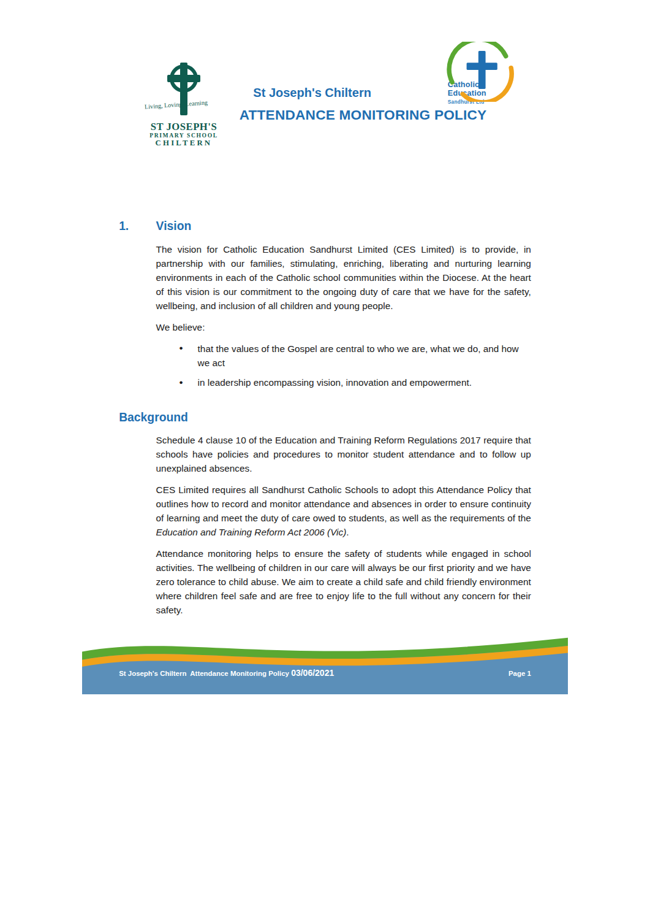Catholic
Education
Sandhurst Ltd
Living, Loving, Learning
ST JOSEPH'S PRIMARY SCHOOL CHILTERN
St Joseph's Chiltern
ATTENDANCE MONITORING POLICY
1. Vision
The vision for Catholic Education Sandhurst Limited (CES Limited) is to provide, in partnership with our families, stimulating, enriching, liberating and nurturing learning environments in each of the Catholic school communities within the Diocese. At the heart of this vision is our commitment to the ongoing duty of care that we have for the safety, wellbeing, and inclusion of all children and young people.
We believe:
that the values of the Gospel are central to who we are, what we do, and how we act
in leadership encompassing vision, innovation and empowerment.
Background
Schedule 4 clause 10 of the Education and Training Reform Regulations 2017 require that schools have policies and procedures to monitor student attendance and to follow up unexplained absences.
CES Limited requires all Sandhurst Catholic Schools to adopt this Attendance Policy that outlines how to record and monitor attendance and absences in order to ensure continuity of learning and meet the duty of care owed to students, as well as the requirements of the Education and Training Reform Act 2006 (Vic).
Attendance monitoring helps to ensure the safety of students while engaged in school activities. The wellbeing of children in our care will always be our first priority and we have zero tolerance to child abuse. We aim to create a child safe and child friendly environment where children feel safe and are free to enjoy life to the full without any concern for their safety.
St Joseph's Chiltern Attendance Monitoring Policy 03/06/2021
Page 1